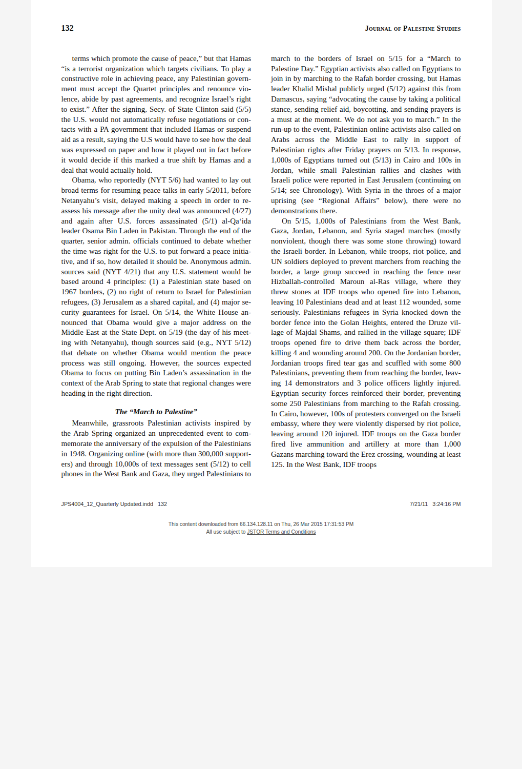132 Journal of Palestine Studies
terms which promote the cause of peace,” but that Hamas “is a terrorist organization which targets civilians. To play a constructive role in achieving peace, any Palestinian government must accept the Quartet principles and renounce violence, abide by past agreements, and recognize Israel’s right to exist.” After the signing, Secy. of State Clinton said (5/5) the U.S. would not automatically refuse negotiations or contacts with a PA government that included Hamas or suspend aid as a result, saying the U.S would have to see how the deal was expressed on paper and how it played out in fact before it would decide if this marked a true shift by Hamas and a deal that would actually hold.
Obama, who reportedly (NYT 5/6) had wanted to lay out broad terms for resuming peace talks in early 5/2011, before Netanyahu’s visit, delayed making a speech in order to reassess his message after the unity deal was announced (4/27) and again after U.S. forces assassinated (5/1) al-Qa‘ida leader Osama Bin Laden in Pakistan. Through the end of the quarter, senior admin. officials continued to debate whether the time was right for the U.S. to put forward a peace initiative, and if so, how detailed it should be. Anonymous admin. sources said (NYT 4/21) that any U.S. statement would be based around 4 principles: (1) a Palestinian state based on 1967 borders, (2) no right of return to Israel for Palestinian refugees, (3) Jerusalem as a shared capital, and (4) major security guarantees for Israel. On 5/14, the White House announced that Obama would give a major address on the Middle East at the State Dept. on 5/19 (the day of his meeting with Netanyahu), though sources said (e.g., NYT 5/12) that debate on whether Obama would mention the peace process was still ongoing. However, the sources expected Obama to focus on putting Bin Laden’s assassination in the context of the Arab Spring to state that regional changes were heading in the right direction.
The “March to Palestine”
Meanwhile, grassroots Palestinian activists inspired by the Arab Spring organized an unprecedented event to commemorate the anniversary of the expulsion of the Palestinians in 1948. Organizing online (with more than 300,000 supporters) and through 10,000s of text messages sent (5/12) to cell phones in the West Bank and Gaza, they urged Palestinians to march to the borders of Israel on 5/15 for a “March to Palestine Day.” Egyptian activists also called on Egyptians to join in by marching to the Rafah border crossing, but Hamas leader Khalid Mishal publicly urged (5/12) against this from Damascus, saying “advocating the cause by taking a political stance, sending relief aid, boycotting, and sending prayers is a must at the moment. We do not ask you to march.” In the run-up to the event, Palestinian online activists also called on Arabs across the Middle East to rally in support of Palestinian rights after Friday prayers on 5/13. In response, 1,000s of Egyptians turned out (5/13) in Cairo and 100s in Jordan, while small Palestinian rallies and clashes with Israeli police were reported in East Jerusalem (continuing on 5/14; see Chronology). With Syria in the throes of a major uprising (see “Regional Affairs” below), there were no demonstrations there.
On 5/15, 1,000s of Palestinians from the West Bank, Gaza, Jordan, Lebanon, and Syria staged marches (mostly nonviolent, though there was some stone throwing) toward the Israeli border. In Lebanon, while troops, riot police, and UN soldiers deployed to prevent marchers from reaching the border, a large group succeed in reaching the fence near Hizballah-controlled Maroun al-Ras village, where they threw stones at IDF troops who opened fire into Lebanon, leaving 10 Palestinians dead and at least 112 wounded, some seriously. Palestinians refugees in Syria knocked down the border fence into the Golan Heights, entered the Druze village of Majdal Shams, and rallied in the village square; IDF troops opened fire to drive them back across the border, killing 4 and wounding around 200. On the Jordanian border, Jordanian troops fired tear gas and scuffled with some 800 Palestinians, preventing them from reaching the border, leaving 14 demonstrators and 3 police officers lightly injured. Egyptian security forces reinforced their border, preventing some 250 Palestinians from marching to the Rafah crossing. In Cairo, however, 100s of protesters converged on the Israeli embassy, where they were violently dispersed by riot police, leaving around 120 injured. IDF troops on the Gaza border fired live ammunition and artillery at more than 1,000 Gazans marching toward the Erez crossing, wounding at least 125. In the West Bank, IDF troops
JPS4004_12_Quarterly Updated.indd 132 7/21/11 3:24:16 PM
This content downloaded from 66.134.128.11 on Thu, 26 Mar 2015 17:31:53 PM
All use subject to JSTOR Terms and Conditions